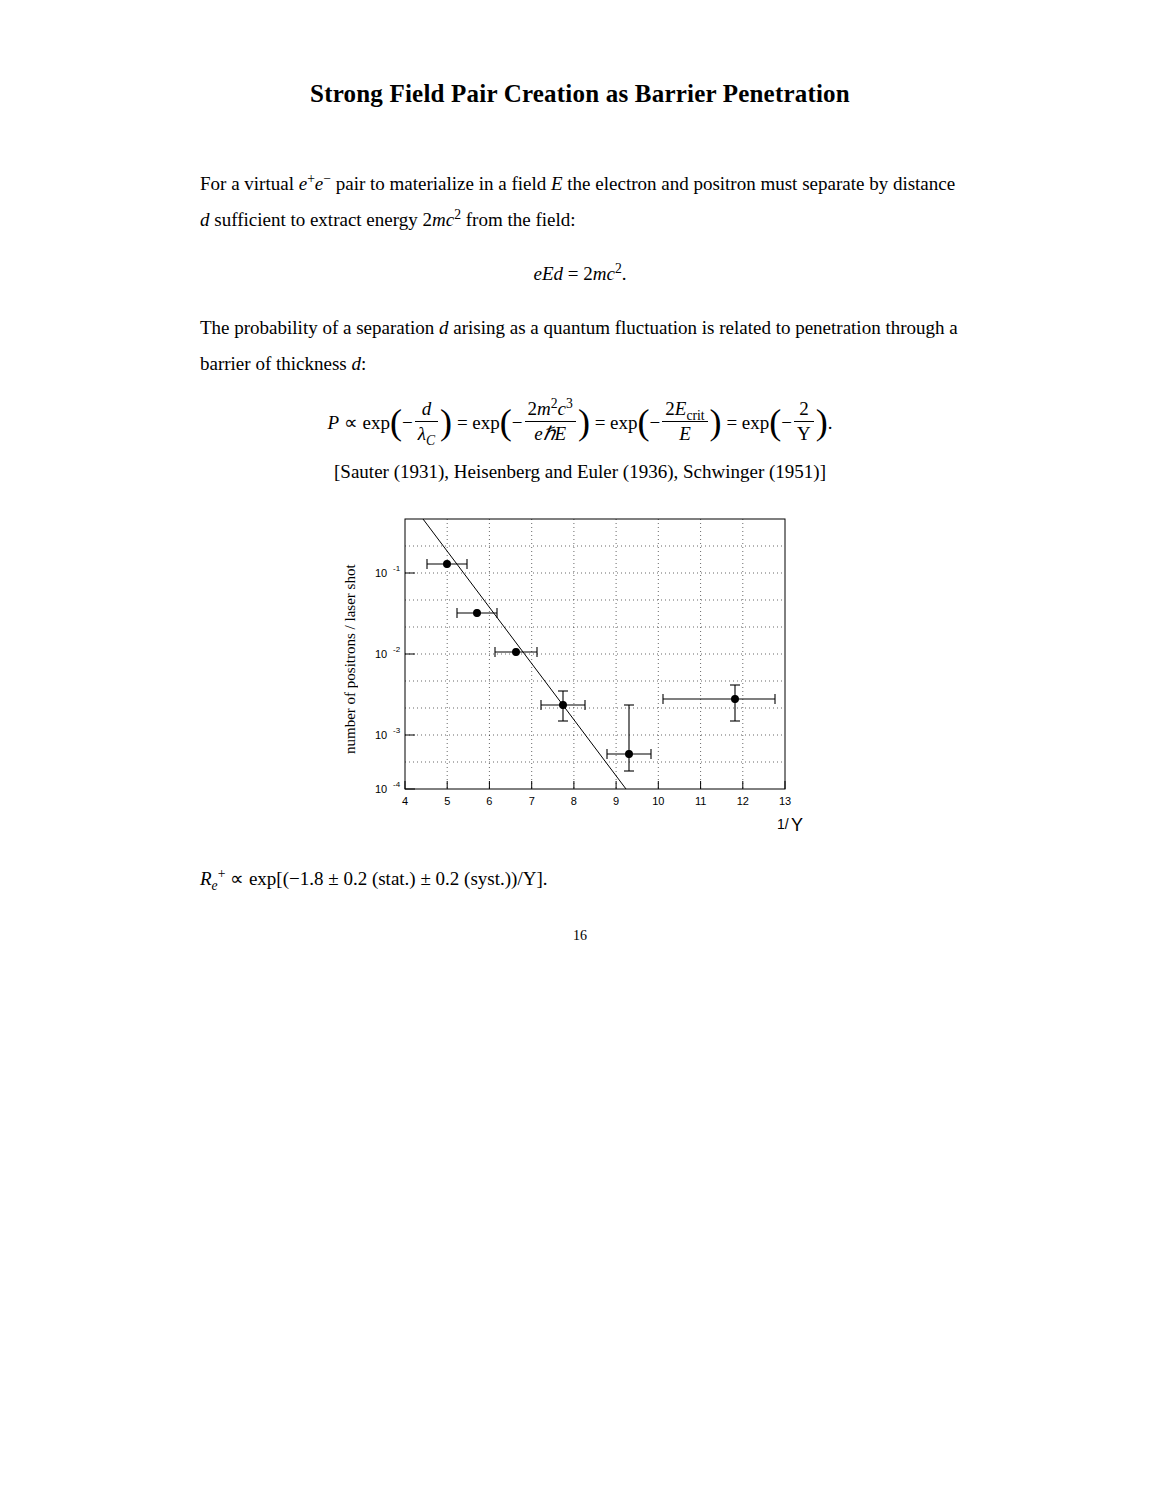Strong Field Pair Creation as Barrier Penetration
For a virtual e+e− pair to materialize in a field E the electron and positron must separate by distance d sufficient to extract energy 2mc2 from the field:
eEd = 2mc2.
The probability of a separation d arising as a quantum fluctuation is related to penetration through a barrier of thickness d:
P ∝ exp(−dλC) = exp(−2m2c3 eℏE) = exp(−2Ecrit E) = exp(−2 Υ).
[Sauter (1931), Heisenberg and Euler (1936), Schwinger (1951)]
number of positrons / laser shot
10-1 10-2 10-3 10-4 4 5 6 7 8 9 10 11 12 13 1/ Υ
Re+ ∝ exp[(−1.8 ± 0.2 (stat.) ± 0.2 (syst.))/Υ].
16